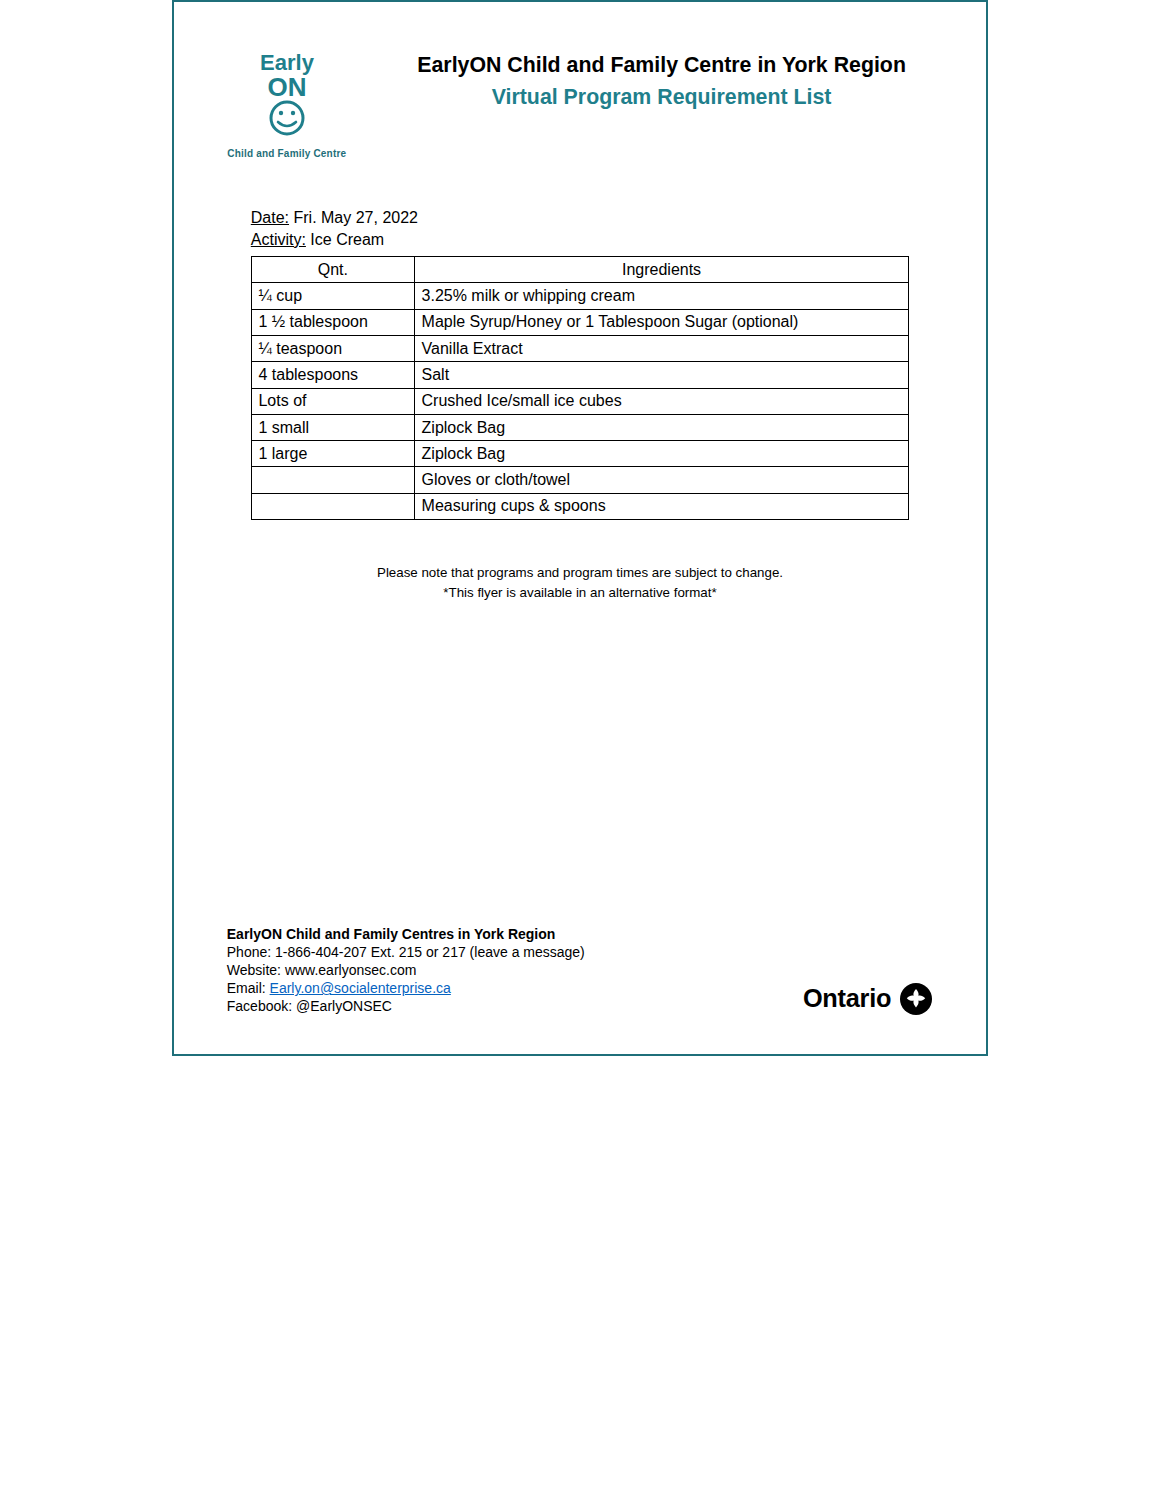Early ON
Child and Family Centre
EarlyON Child and Family Centre in York Region
Virtual Program Requirement List
Date: Fri. May 27, 2022
Activity: Ice Cream
| Qnt. | Ingredients |
| --- | --- |
| ¼ cup | 3.25% milk or whipping cream |
| 1 ½ tablespoon | Maple Syrup/Honey or 1 Tablespoon Sugar (optional) |
| ¼ teaspoon | Vanilla Extract |
| 4 tablespoons | Salt |
| Lots of | Crushed Ice/small ice cubes |
| 1 small | Ziplock Bag |
| 1 large | Ziplock Bag |
| | Gloves or cloth/towel |
| | Measuring cups & spoons |
Please note that programs and program times are subject to change.
*This flyer is available in an alternative format*
EarlyON Child and Family Centres in York Region
Phone: 1-866-404-207 Ext. 215 or 217 (leave a message)
Website: www.earlyonsec.com
Email: Early.on@socialenterprise.ca
Facebook: @EarlyONSEC
Ontario